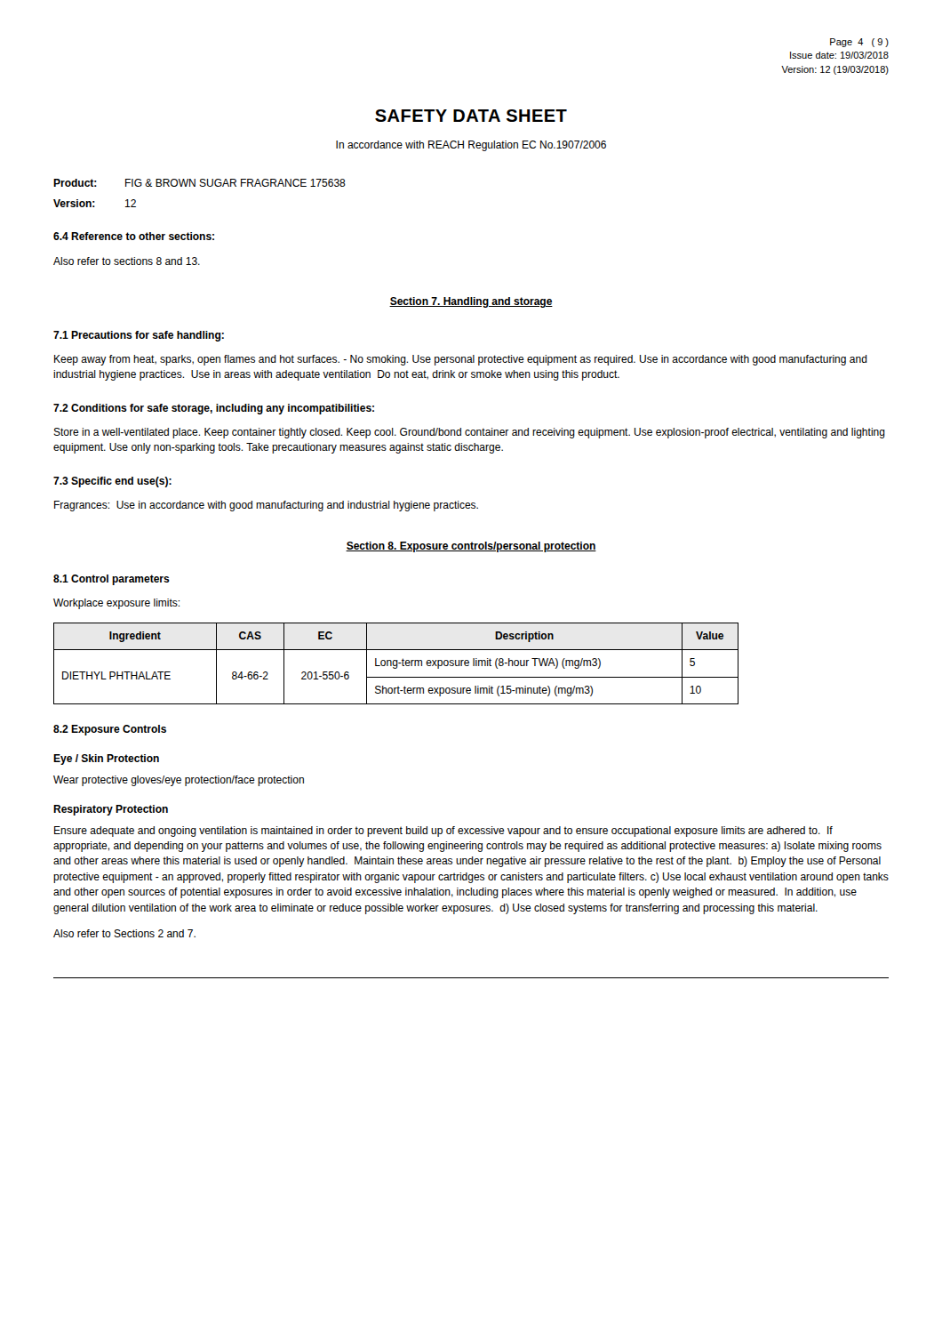Page 4 ( 9 )
Issue date: 19/03/2018
Version: 12 (19/03/2018)
SAFETY DATA SHEET
In accordance with REACH Regulation EC No.1907/2006
Product: FIG & BROWN SUGAR FRAGRANCE 175638
Version: 12
6.4 Reference to other sections:
Also refer to sections 8 and 13.
Section 7. Handling and storage
7.1 Precautions for safe handling:
Keep away from heat, sparks, open flames and hot surfaces. - No smoking. Use personal protective equipment as required. Use in accordance with good manufacturing and industrial hygiene practices. Use in areas with adequate ventilation Do not eat, drink or smoke when using this product.
7.2 Conditions for safe storage, including any incompatibilities:
Store in a well-ventilated place. Keep container tightly closed. Keep cool. Ground/bond container and receiving equipment. Use explosion-proof electrical, ventilating and lighting equipment. Use only non-sparking tools. Take precautionary measures against static discharge.
7.3 Specific end use(s):
Fragrances: Use in accordance with good manufacturing and industrial hygiene practices.
Section 8. Exposure controls/personal protection
8.1 Control parameters
Workplace exposure limits:
| Ingredient | CAS | EC | Description | Value |
| --- | --- | --- | --- | --- |
| DIETHYL PHTHALATE | 84-66-2 | 201-550-6 | Long-term exposure limit (8-hour TWA) (mg/m3) | 5 |
| Short-term exposure limit (15-minute) (mg/m3) | 10 |
8.2 Exposure Controls
Eye / Skin Protection
Wear protective gloves/eye protection/face protection
Respiratory Protection
Ensure adequate and ongoing ventilation is maintained in order to prevent build up of excessive vapour and to ensure occupational exposure limits are adhered to. If appropriate, and depending on your patterns and volumes of use, the following engineering controls may be required as additional protective measures: a) Isolate mixing rooms and other areas where this material is used or openly handled. Maintain these areas under negative air pressure relative to the rest of the plant. b) Employ the use of Personal protective equipment - an approved, properly fitted respirator with organic vapour cartridges or canisters and particulate filters. c) Use local exhaust ventilation around open tanks and other open sources of potential exposures in order to avoid excessive inhalation, including places where this material is openly weighed or measured. In addition, use general dilution ventilation of the work area to eliminate or reduce possible worker exposures. d) Use closed systems for transferring and processing this material.
Also refer to Sections 2 and 7.